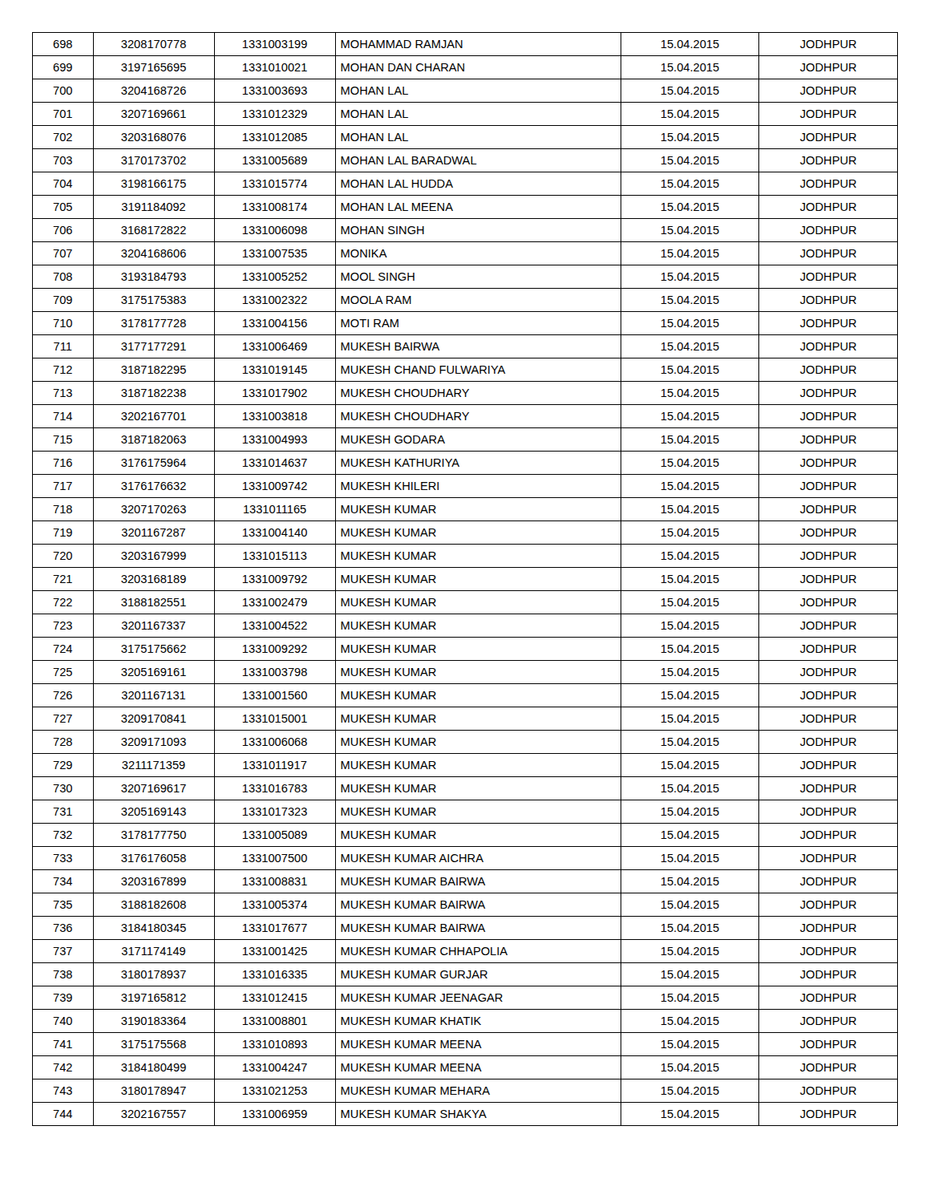| 698 | 3208170778 | 1331003199 | MOHAMMAD RAMJAN | 15.04.2015 | JODHPUR |
| 699 | 3197165695 | 1331010021 | MOHAN DAN CHARAN | 15.04.2015 | JODHPUR |
| 700 | 3204168726 | 1331003693 | MOHAN LAL | 15.04.2015 | JODHPUR |
| 701 | 3207169661 | 1331012329 | MOHAN LAL | 15.04.2015 | JODHPUR |
| 702 | 3203168076 | 1331012085 | MOHAN LAL | 15.04.2015 | JODHPUR |
| 703 | 3170173702 | 1331005689 | MOHAN LAL BARADWAL | 15.04.2015 | JODHPUR |
| 704 | 3198166175 | 1331015774 | MOHAN LAL HUDDA | 15.04.2015 | JODHPUR |
| 705 | 3191184092 | 1331008174 | MOHAN LAL MEENA | 15.04.2015 | JODHPUR |
| 706 | 3168172822 | 1331006098 | MOHAN SINGH | 15.04.2015 | JODHPUR |
| 707 | 3204168606 | 1331007535 | MONIKA | 15.04.2015 | JODHPUR |
| 708 | 3193184793 | 1331005252 | MOOL SINGH | 15.04.2015 | JODHPUR |
| 709 | 3175175383 | 1331002322 | MOOLA RAM | 15.04.2015 | JODHPUR |
| 710 | 3178177728 | 1331004156 | MOTI RAM | 15.04.2015 | JODHPUR |
| 711 | 3177177291 | 1331006469 | MUKESH BAIRWA | 15.04.2015 | JODHPUR |
| 712 | 3187182295 | 1331019145 | MUKESH CHAND FULWARIYA | 15.04.2015 | JODHPUR |
| 713 | 3187182238 | 1331017902 | MUKESH CHOUDHARY | 15.04.2015 | JODHPUR |
| 714 | 3202167701 | 1331003818 | MUKESH CHOUDHARY | 15.04.2015 | JODHPUR |
| 715 | 3187182063 | 1331004993 | MUKESH GODARA | 15.04.2015 | JODHPUR |
| 716 | 3176175964 | 1331014637 | MUKESH KATHURIYA | 15.04.2015 | JODHPUR |
| 717 | 3176176632 | 1331009742 | MUKESH KHILERI | 15.04.2015 | JODHPUR |
| 718 | 3207170263 | 1331011165 | MUKESH KUMAR | 15.04.2015 | JODHPUR |
| 719 | 3201167287 | 1331004140 | MUKESH KUMAR | 15.04.2015 | JODHPUR |
| 720 | 3203167999 | 1331015113 | MUKESH KUMAR | 15.04.2015 | JODHPUR |
| 721 | 3203168189 | 1331009792 | MUKESH KUMAR | 15.04.2015 | JODHPUR |
| 722 | 3188182551 | 1331002479 | MUKESH KUMAR | 15.04.2015 | JODHPUR |
| 723 | 3201167337 | 1331004522 | MUKESH KUMAR | 15.04.2015 | JODHPUR |
| 724 | 3175175662 | 1331009292 | MUKESH KUMAR | 15.04.2015 | JODHPUR |
| 725 | 3205169161 | 1331003798 | MUKESH KUMAR | 15.04.2015 | JODHPUR |
| 726 | 3201167131 | 1331001560 | MUKESH KUMAR | 15.04.2015 | JODHPUR |
| 727 | 3209170841 | 1331015001 | MUKESH KUMAR | 15.04.2015 | JODHPUR |
| 728 | 3209171093 | 1331006068 | MUKESH KUMAR | 15.04.2015 | JODHPUR |
| 729 | 3211171359 | 1331011917 | MUKESH KUMAR | 15.04.2015 | JODHPUR |
| 730 | 3207169617 | 1331016783 | MUKESH KUMAR | 15.04.2015 | JODHPUR |
| 731 | 3205169143 | 1331017323 | MUKESH KUMAR | 15.04.2015 | JODHPUR |
| 732 | 3178177750 | 1331005089 | MUKESH KUMAR | 15.04.2015 | JODHPUR |
| 733 | 3176176058 | 1331007500 | MUKESH KUMAR AICHRA | 15.04.2015 | JODHPUR |
| 734 | 3203167899 | 1331008831 | MUKESH KUMAR BAIRWA | 15.04.2015 | JODHPUR |
| 735 | 3188182608 | 1331005374 | MUKESH KUMAR BAIRWA | 15.04.2015 | JODHPUR |
| 736 | 3184180345 | 1331017677 | MUKESH KUMAR BAIRWA | 15.04.2015 | JODHPUR |
| 737 | 3171174149 | 1331001425 | MUKESH KUMAR CHHAPOLIA | 15.04.2015 | JODHPUR |
| 738 | 3180178937 | 1331016335 | MUKESH KUMAR GURJAR | 15.04.2015 | JODHPUR |
| 739 | 3197165812 | 1331012415 | MUKESH KUMAR JEENAGAR | 15.04.2015 | JODHPUR |
| 740 | 3190183364 | 1331008801 | MUKESH KUMAR KHATIK | 15.04.2015 | JODHPUR |
| 741 | 3175175568 | 1331010893 | MUKESH KUMAR MEENA | 15.04.2015 | JODHPUR |
| 742 | 3184180499 | 1331004247 | MUKESH KUMAR MEENA | 15.04.2015 | JODHPUR |
| 743 | 3180178947 | 1331021253 | MUKESH KUMAR MEHARA | 15.04.2015 | JODHPUR |
| 744 | 3202167557 | 1331006959 | MUKESH KUMAR SHAKYA | 15.04.2015 | JODHPUR |